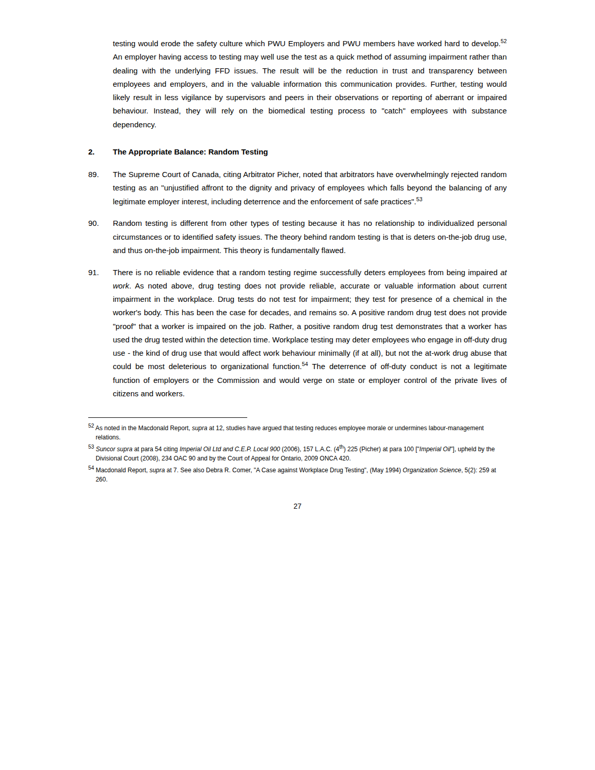testing would erode the safety culture which PWU Employers and PWU members have worked hard to develop.52 An employer having access to testing may well use the test as a quick method of assuming impairment rather than dealing with the underlying FFD issues. The result will be the reduction in trust and transparency between employees and employers, and in the valuable information this communication provides. Further, testing would likely result in less vigilance by supervisors and peers in their observations or reporting of aberrant or impaired behaviour. Instead, they will rely on the biomedical testing process to "catch" employees with substance dependency.
2. The Appropriate Balance: Random Testing
89. The Supreme Court of Canada, citing Arbitrator Picher, noted that arbitrators have overwhelmingly rejected random testing as an "unjustified affront to the dignity and privacy of employees which falls beyond the balancing of any legitimate employer interest, including deterrence and the enforcement of safe practices".53
90. Random testing is different from other types of testing because it has no relationship to individualized personal circumstances or to identified safety issues. The theory behind random testing is that is deters on-the-job drug use, and thus on-the-job impairment. This theory is fundamentally flawed.
91. There is no reliable evidence that a random testing regime successfully deters employees from being impaired at work. As noted above, drug testing does not provide reliable, accurate or valuable information about current impairment in the workplace. Drug tests do not test for impairment; they test for presence of a chemical in the worker's body. This has been the case for decades, and remains so. A positive random drug test does not provide "proof" that a worker is impaired on the job. Rather, a positive random drug test demonstrates that a worker has used the drug tested within the detection time. Workplace testing may deter employees who engage in off-duty drug use - the kind of drug use that would affect work behaviour minimally (if at all), but not the at-work drug abuse that could be most deleterious to organizational function.54 The deterrence of off-duty conduct is not a legitimate function of employers or the Commission and would verge on state or employer control of the private lives of citizens and workers.
52 As noted in the Macdonald Report, supra at 12, studies have argued that testing reduces employee morale or undermines labour-management relations.
53 Suncor supra at para 54 citing Imperial Oil Ltd and C.E.P. Local 900 (2006), 157 L.A.C. (4th) 225 (Picher) at para 100 ["Imperial Oil"], upheld by the Divisional Court (2008), 234 OAC 90 and by the Court of Appeal for Ontario, 2009 ONCA 420.
54 Macdonald Report, supra at 7. See also Debra R. Comer, "A Case against Workplace Drug Testing", (May 1994) Organization Science, 5(2): 259 at 260.
27